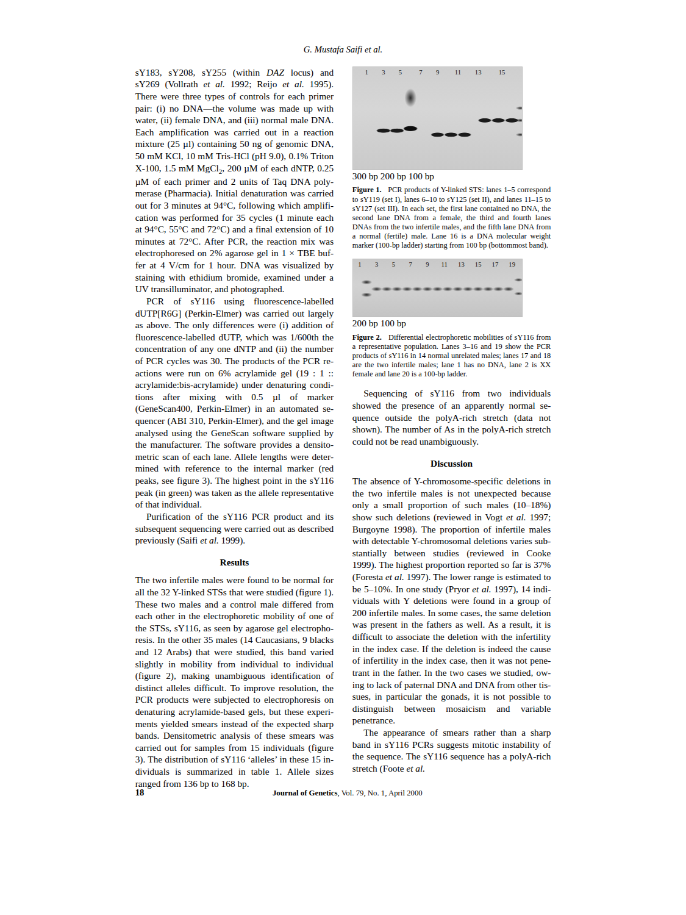G. Mustafa Saifi et al.
sY183, sY208, sY255 (within DAZ locus) and sY269 (Vollrath et al. 1992; Reijo et al. 1995). There were three types of controls for each primer pair: (i) no DNA—the volume was made up with water, (ii) female DNA, and (iii) normal male DNA. Each amplification was carried out in a reaction mixture (25 µl) containing 50 ng of genomic DNA, 50 mM KCl, 10 mM Tris-HCl (pH 9.0), 0.1% Triton X-100, 1.5 mM MgCl2, 200 µM of each dNTP, 0.25 µM of each primer and 2 units of Taq DNA polymerase (Pharmacia). Initial denaturation was carried out for 3 minutes at 94°C, following which amplification was performed for 35 cycles (1 minute each at 94°C, 55°C and 72°C) and a final extension of 10 minutes at 72°C. After PCR, the reaction mix was electrophoresed on 2% agarose gel in 1 × TBE buffer at 4 V/cm for 1 hour. DNA was visualized by staining with ethidium bromide, examined under a UV transilluminator, and photographed.
PCR of sY116 using fluorescence-labelled dUTP[R6G] (Perkin-Elmer) was carried out largely as above. The only differences were (i) addition of fluorescence-labelled dUTP, which was 1/600th the concentration of any one dNTP and (ii) the number of PCR cycles was 30. The products of the PCR reactions were run on 6% acrylamide gel (19 : 1 :: acrylamide:bis-acrylamide) under denaturing conditions after mixing with 0.5 µl of marker (GeneScan400, Perkin-Elmer) in an automated sequencer (ABI 310, Perkin-Elmer), and the gel image analysed using the GeneScan software supplied by the manufacturer. The software provides a densitometric scan of each lane. Allele lengths were determined with reference to the internal marker (red peaks, see figure 3). The highest point in the sY116 peak (in green) was taken as the allele representative of that individual.
Purification of the sY116 PCR product and its subsequent sequencing were carried out as described previously (Saifi et al. 1999).
Results
The two infertile males were found to be normal for all the 32 Y-linked STSs that were studied (figure 1). These two males and a control male differed from each other in the electrophoretic mobility of one of the STSs, sY116, as seen by agarose gel electrophoresis. In the other 35 males (14 Caucasians, 9 blacks and 12 Arabs) that were studied, this band varied slightly in mobility from individual to individual (figure 2), making unambiguous identification of distinct alleles difficult. To improve resolution, the PCR products were subjected to electrophoresis on denaturing acrylamide-based gels, but these experiments yielded smears instead of the expected sharp bands. Densitometric analysis of these smears was carried out for samples from 15 individuals (figure 3). The distribution of sY116 ‘alleles’ in these 15 individuals is summarized in table 1. Allele sizes ranged from 136 bp to 168 bp.
1 3 5 7 9 11 13 15
300 bp 200 bp 100 bp
Figure 1. PCR products of Y-linked STS: lanes 1–5 correspond to sY119 (set I), lanes 6–10 to sY125 (set II), and lanes 11–15 to sY127 (set III). In each set, the first lane contained no DNA, the second lane DNA from a female, the third and fourth lanes DNAs from the two infertile males, and the fifth lane DNA from a normal (fertile) male. Lane 16 is a DNA molecular weight marker (100-bp ladder) starting from 100 bp (bottommost band).
1 3 5 7 9 11 13 15 17 19
200 bp 100 bp
Figure 2. Differential electrophoretic mobilities of sY116 from a representative population. Lanes 3–16 and 19 show the PCR products of sY116 in 14 normal unrelated males; lanes 17 and 18 are the two infertile males; lane 1 has no DNA, lane 2 is XX female and lane 20 is a 100-bp ladder.
Sequencing of sY116 from two individuals showed the presence of an apparently normal sequence outside the polyA-rich stretch (data not shown). The number of As in the polyA-rich stretch could not be read unambiguously.
Discussion
The absence of Y-chromosome-specific deletions in the two infertile males is not unexpected because only a small proportion of such males (10–18%) show such deletions (reviewed in Vogt et al. 1997; Burgoyne 1998). The proportion of infertile males with detectable Y-chromosomal deletions varies substantially between studies (reviewed in Cooke 1999). The highest proportion reported so far is 37% (Foresta et al. 1997). The lower range is estimated to be 5–10%. In one study (Pryor et al. 1997), 14 individuals with Y deletions were found in a group of 200 infertile males. In some cases, the same deletion was present in the fathers as well. As a result, it is difficult to associate the deletion with the infertility in the index case. If the deletion is indeed the cause of infertility in the index case, then it was not penetrant in the father. In the two cases we studied, owing to lack of paternal DNA and DNA from other tissues, in particular the gonads, it is not possible to distinguish between mosaicism and variable penetrance.
The appearance of smears rather than a sharp band in sY116 PCRs suggests mitotic instability of the sequence. The sY116 sequence has a polyA-rich stretch (Foote et al.
18
Journal of Genetics, Vol. 79, No. 1, April 2000